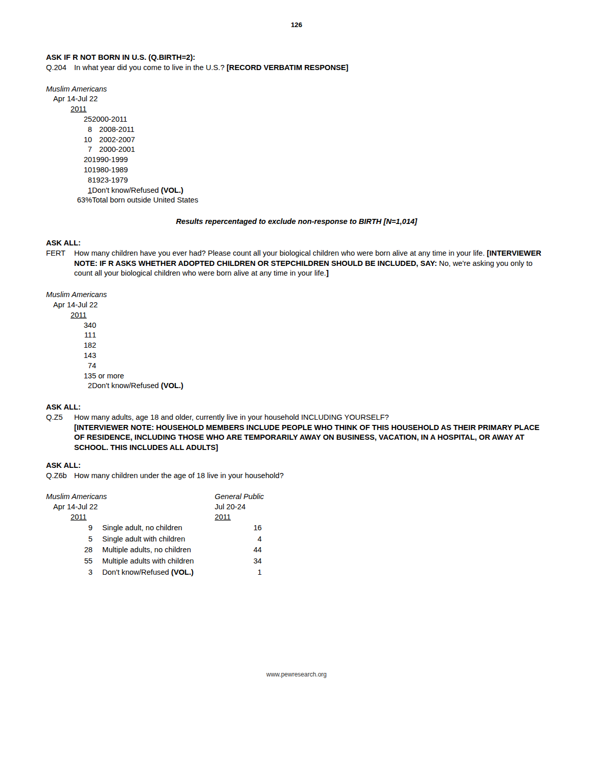126
ASK IF R NOT BORN IN U.S. (Q.BIRTH=2):
Q.204
In what year did you come to live in the U.S.? [RECORD VERBATIM RESPONSE]
Muslim Americans
Apr 14-Jul 22
2011
| 25 | 2000-2011 |
| 8 | 2008-2011 |
| 10 | 2002-2007 |
| 7 | 2000-2001 |
| 20 | 1990-1999 |
| 10 | 1980-1989 |
| 8 | 1923-1979 |
| 1 | Don't know/Refused (VOL.) |
| 63% | Total born outside United States |
Results repercentaged to exclude non-response to BIRTH [N=1,014]
ASK ALL:
FERT
How many children have you ever had? Please count all your biological children who were born alive at any time in your life. [INTERVIEWER NOTE: IF R ASKS WHETHER ADOPTED CHILDREN OR STEPCHILDREN SHOULD BE INCLUDED, SAY: No, we're asking you only to count all your biological children who were born alive at any time in your life.]
Muslim Americans
Apr 14-Jul 22
2011
| 34 | 0 |
| 11 | 1 |
| 18 | 2 |
| 14 | 3 |
| 7 | 4 |
| 13 | 5 or more |
| 2 | Don't know/Refused (VOL.) |
ASK ALL:
Q.Z5
How many adults, age 18 and older, currently live in your household INCLUDING YOURSELF?
[INTERVIEWER NOTE: HOUSEHOLD MEMBERS INCLUDE PEOPLE WHO THINK OF THIS HOUSEHOLD AS THEIR PRIMARY PLACE OF RESIDENCE, INCLUDING THOSE WHO ARE TEMPORARILY AWAY ON BUSINESS, VACATION, IN A HOSPITAL, OR AWAY AT SCHOOL. THIS INCLUDES ALL ADULTS]
ASK ALL:
Q.Z6b
How many children under the age of 18 live in your household?
Muslim Americans
General Public
Apr 14-Jul 22
Jul 20-24
2011
2011
| 9 | Single adult, no children | 16 |
| 5 | Single adult with children | 4 |
| 28 | Multiple adults, no children | 44 |
| 55 | Multiple adults with children | 34 |
| 3 | Don't know/Refused (VOL.) | 1 |
www.pewresearch.org